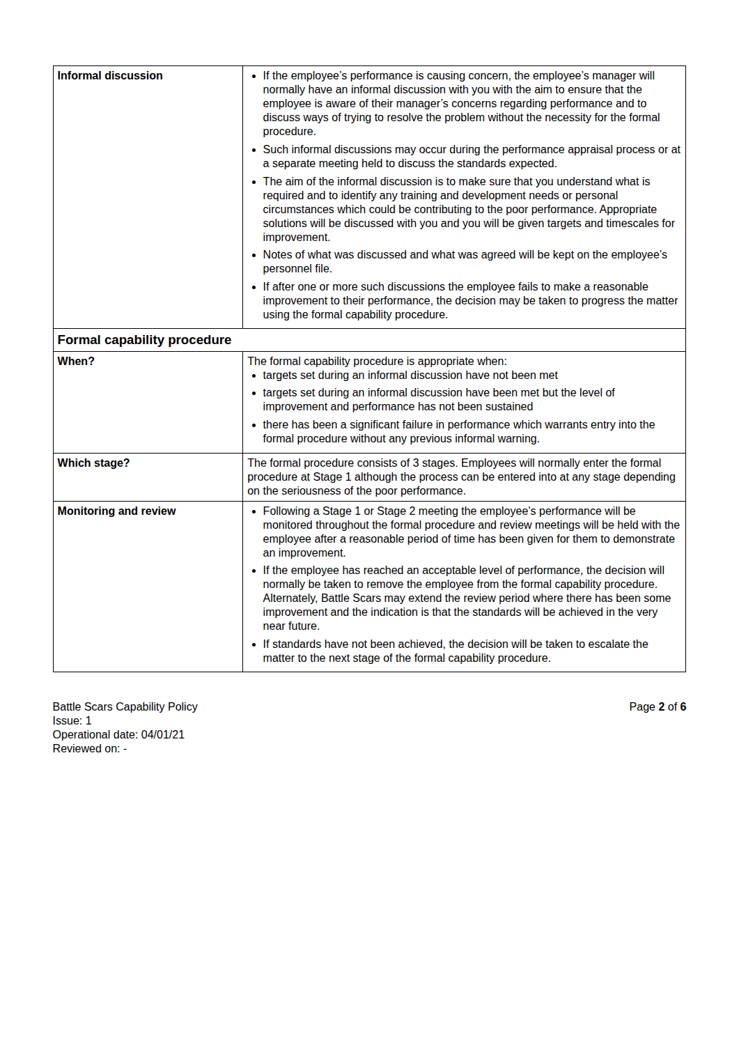| Informal discussion | If the employee’s performance is causing concern, the employee’s manager will normally have an informal discussion with you with the aim to ensure that the employee is aware of their manager’s concerns regarding performance and to discuss ways of trying to resolve the problem without the necessity for the formal procedure. Such informal discussions may occur during the performance appraisal process or at a separate meeting held to discuss the standards expected. The aim of the informal discussion is to make sure that you understand what is required and to identify any training and development needs or personal circumstances which could be contributing to the poor performance. Appropriate solutions will be discussed with you and you will be given targets and timescales for improvement. Notes of what was discussed and what was agreed will be kept on the employee’s personnel file. If after one or more such discussions the employee fails to make a reasonable improvement to their performance, the decision may be taken to progress the matter using the formal capability procedure. |
| Formal capability procedure |
| When? | The formal capability procedure is appropriate when: targets set during an informal discussion have not been met targets set during an informal discussion have been met but the level of improvement and performance has not been sustained there has been a significant failure in performance which warrants entry into the formal procedure without any previous informal warning. |
| Which stage? | The formal procedure consists of 3 stages. Employees will normally enter the formal procedure at Stage 1 although the process can be entered into at any stage depending on the seriousness of the poor performance. |
| Monitoring and review | Following a Stage 1 or Stage 2 meeting the employee’s performance will be monitored throughout the formal procedure and review meetings will be held with the employee after a reasonable period of time has been given for them to demonstrate an improvement. If the employee has reached an acceptable level of performance, the decision will normally be taken to remove the employee from the formal capability procedure. Alternately, Battle Scars may extend the review period where there has been some improvement and the indication is that the standards will be achieved in the very near future. If standards have not been achieved, the decision will be taken to escalate the matter to the next stage of the formal capability procedure. |
Page 2 of 6 Battle Scars Capability Policy
Issue: 1
Operational date: 04/01/21
Reviewed on: -